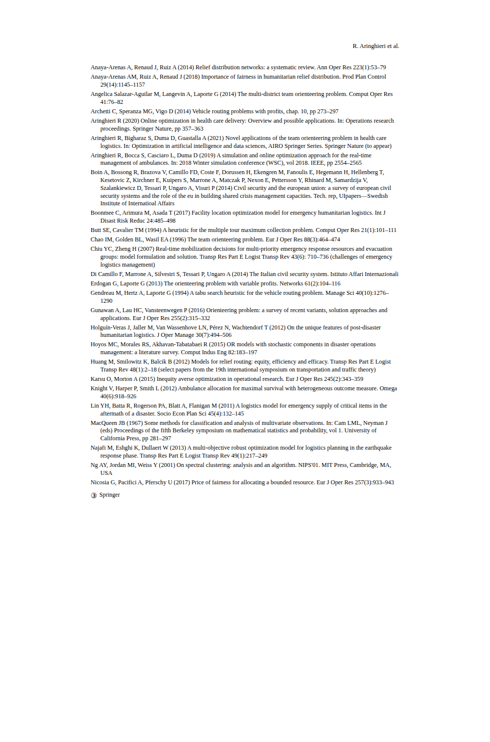R. Aringhieri et al.
Anaya-Arenas A, Renaud J, Ruiz A (2014) Relief distribution networks: a systematic review. Ann Oper Res 223(1):53–79
Anaya-Arenas AM, Ruiz A, Renaud J (2018) Importance of fairness in humanitarian relief distribution. Prod Plan Control 29(14):1145–1157
Angelica Salazar-Aguilar M, Langevin A, Laporte G (2014) The multi-district team orienteering problem. Comput Oper Res 41:76–82
Archetti C, Speranza MG, Vigo D (2014) Vehicle routing problems with profits, chap. 10, pp 273–297
Aringhieri R (2020) Online optimization in health care delivery: Overview and possible applications. In: Operations research proceedings. Springer Nature, pp 357–363
Aringhieri R, Bigharaz S, Duma D, Guastalla A (2021) Novel applications of the team orienteering problem in health care logistics. In: Optimization in artificial intelligence and data sciences, AIRO Springer Series. Springer Nature (to appear)
Aringhieri R, Bocca S, Casciaro L, Duma D (2019) A simulation and online optimization approach for the real-time management of ambulances. In: 2018 Winter simulation conference (WSC), vol 2018. IEEE, pp 2554–2565
Boin A, Bossong R, Brazova V, Camillo FD, Coste F, Dorussen H, Ekengren M, Fanoulis E, Hegemann H, Hellenberg T, Kesetovic Z, Kirchner E, Kuipers S, Marrone A, Matczak P, Nexon E, Pettersson Y, Rhinard M, Samardzija V, Szalankiewicz D, Tessari P, Ungaro A, Visuri P (2014) Civil security and the european union: a survey of european civil security systems and the role of the eu in building shared crisis management capacities. Tech. rep, UIpapers—Swedish Institute of Internatioal Affairs
Boonmee C, Arimura M, Asada T (2017) Facility location optimization model for emergency humanitarian logistics. Int J Disast Risk Reduc 24:485–498
Butt SE, Cavalier TM (1994) A heuristic for the multiple tour maximum collection problem. Comput Oper Res 21(1):101–111
Chao IM, Golden BL, Wasil EA (1996) The team orienteering problem. Eur J Oper Res 88(3):464–474
Chiu YC, Zheng H (2007) Real-time mobilization decisions for multi-priority emergency response resources and evacuation groups: model formulation and solution. Transp Res Part E Logist Transp Rev 43(6): 710–736 (challenges of emergency logistics management)
Di Camillo F, Marrone A, Silvestri S, Tessari P, Ungaro A (2014) The Italian civil security system. Istituto Affari Internazionali
Erdogan G, Laporte G (2013) The orienteering problem with variable profits. Networks 61(2):104–116
Gendreau M, Hertz A, Laporte G (1994) A tabu search heuristic for the vehicle routing problem. Manage Sci 40(10):1276–1290
Gunawan A, Lau HC, Vansteenwegen P (2016) Orienteering problem: a survey of recent variants, solution approaches and applications. Eur J Oper Res 255(2):315–332
Holguín-Veras J, Jaller M, Van Wassenhove LN, Pérez N, Wachtendorf T (2012) On the unique features of post-disaster humanitarian logistics. J Oper Manage 30(7):494–506
Hoyos MC, Morales RS, Akhavan-Tabatabaei R (2015) OR models with stochastic components in disaster operations management: a literature survey. Comput Indus Eng 82:183–197
Huang M, Smilowitz K, Balcik B (2012) Models for relief routing: equity, efficiency and efficacy. Transp Res Part E Logist Transp Rev 48(1):2–18 (select papers from the 19th international symposium on transportation and traffic theory)
Karsu O, Morton A (2015) Inequity averse optimization in operational research. Eur J Oper Res 245(2):343–359
Knight V, Harper P, Smith L (2012) Ambulance allocation for maximal survival with heterogeneous outcome measure. Omega 40(6):918–926
Lin YH, Batta R, Rogerson PA, Blatt A, Flanigan M (2011) A logistics model for emergency supply of critical items in the aftermath of a disaster. Socio Econ Plan Sci 45(4):132–145
MacQueen JB (1967) Some methods for classification and analysis of multivariate observations. In: Cam LML, Neyman J (eds) Proceedings of the fifth Berkeley symposium on mathematical statistics and probability, vol 1. University of California Press, pp 281–297
Najafi M, Eshghi K, Dullaert W (2013) A multi-objective robust optimization model for logistics planning in the earthquake response phase. Transp Res Part E Logist Transp Rev 49(1):217–249
Ng AY, Jordan MI, Weiss Y (2001) On spectral clustering: analysis and an algorithm. NIPS'01. MIT Press, Cambridge, MA, USA
Nicosia G, Pacifici A, Pferschy U (2017) Price of fairness for allocating a bounded resource. Eur J Oper Res 257(3):933–943
③ Springer